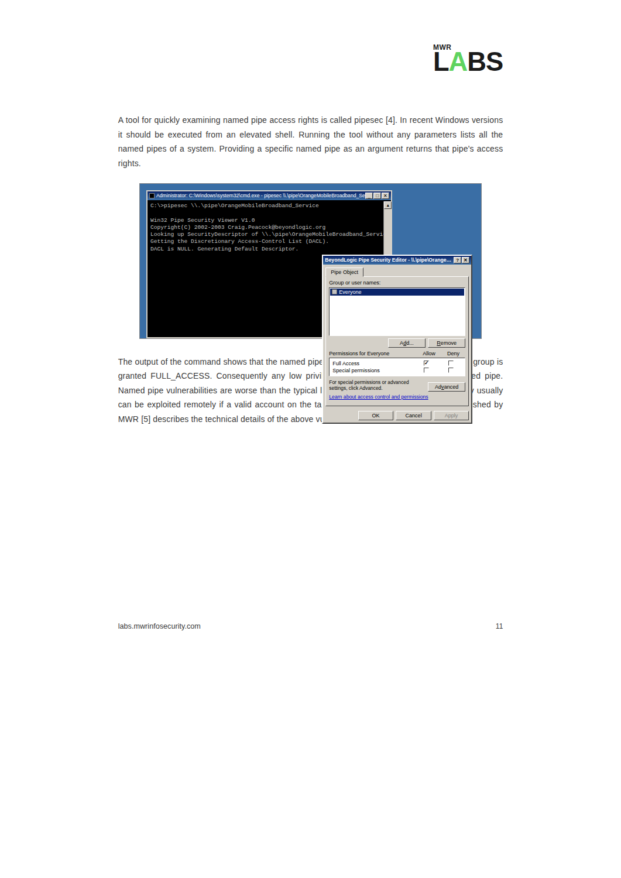MWR
LABS
A tool for quickly examining named pipe access rights is called pipesec [4]. In recent Windows versions it should be executed from an elevated shell. Running the tool without any parameters lists all the named pipes of a system. Providing a specific named pipe as an argument returns that pipe's access rights.
Administrator: C:\Windows\system32\cmd.exe - pipesec \\.\pipe\OrangeMobileBroadband_Service
_
□
✕
C:\>pipesec \\.\pipe\OrangeMobileBroadband_Service Win32 Pipe Security Viewer V1.0 Copyright(C) 2002-2003 Craig.Peacock@beyondlogic.org Looking up SecurityDescriptor of \\.\pipe\OrangeMobileBroadband_Service Getting the Discretionary Access-Control List (DACL). DACL is NULL. Generating Default Descriptor.
▲
▼
BeyondLogic Pipe Security Editor - \\.\pipe\OrangeMobi...
?
✕
Pipe Object
Group or user names:
Everyone
Add...
Remove
Permissions for Everyone
Allow
Deny
Full Access
Special permissions
For special permissions or advanced settings, click Advanced.
Advanced
Learn about access control and permissions
OK
Cancel
Apply
The output of the command shows that the named pipe's DACL is NULL and that the Everyone group is granted FULL_ACCESS. Consequently any low privileged user can interface with the named pipe. Named pipe vulnerabilities are worse than the typical local service privilege escalation, as they usually can be exploited remotely if a valid account on the target system is known. An advisory published by MWR [5] describes the technical details of the above vulnerable named pipe.
labs.mwrinfosecurity.com
11